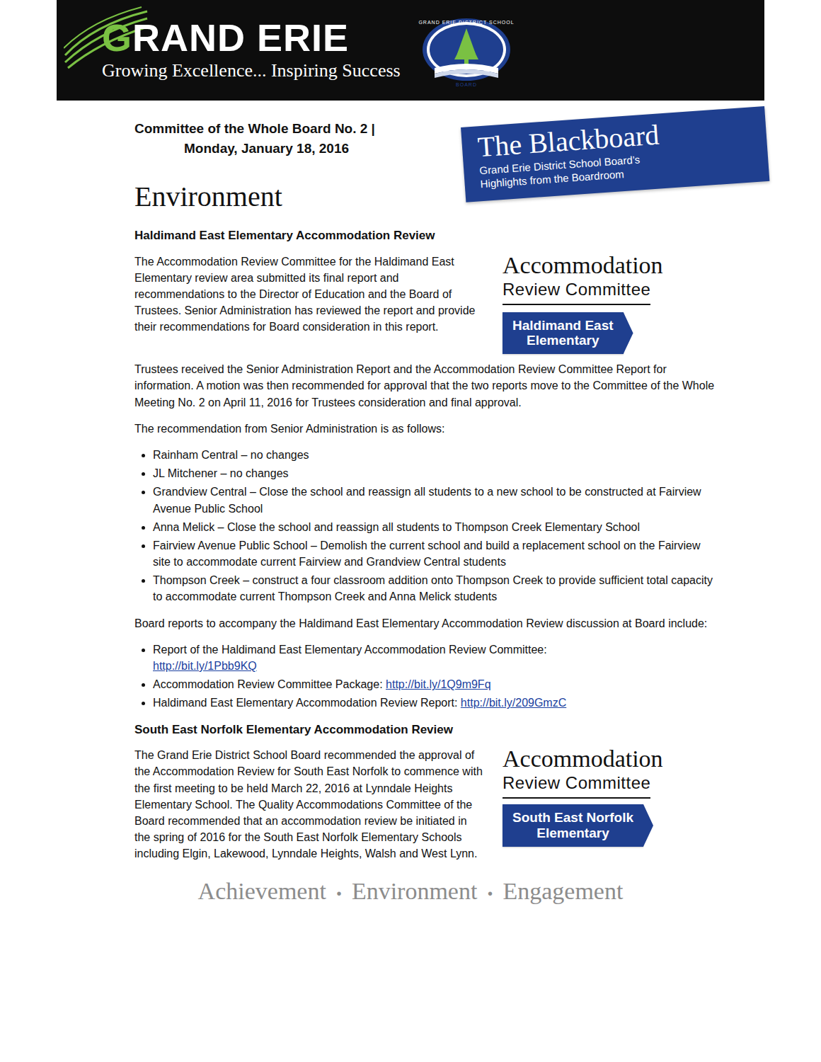GRAND ERIE
Growing Excellence... Inspiring Success
GRAND ERIE DISTRICT SCHOOL BOARD
The Blackboard
Grand Erie District School Board’s
Highlights from the Boardroom
Committee of the Whole Board No. 2 | Monday, January 18, 2016
Environment
Haldimand East Elementary Accommodation Review
Accommodation
Review Committee
Haldimand East
Elementary
The Accommodation Review Committee for the Haldimand East Elementary review area submitted its final report and recommendations to the Director of Education and the Board of Trustees. Senior Administration has reviewed the report and provide their recommendations for Board consideration in this report.
Trustees received the Senior Administration Report and the Accommodation Review Committee Report for information. A motion was then recommended for approval that the two reports move to the Committee of the Whole Meeting No. 2 on April 11, 2016 for Trustees consideration and final approval.
The recommendation from Senior Administration is as follows:
Rainham Central – no changes
JL Mitchener – no changes
Grandview Central – Close the school and reassign all students to a new school to be constructed at Fairview Avenue Public School
Anna Melick – Close the school and reassign all students to Thompson Creek Elementary School
Fairview Avenue Public School – Demolish the current school and build a replacement school on the Fairview site to accommodate current Fairview and Grandview Central students
Thompson Creek – construct a four classroom addition onto Thompson Creek to provide sufficient total capacity to accommodate current Thompson Creek and Anna Melick students
Board reports to accompany the Haldimand East Elementary Accommodation Review discussion at Board include:
Report of the Haldimand East Elementary Accommodation Review Committee:
http://bit.ly/1Pbb9KQ
Accommodation Review Committee Package: http://bit.ly/1Q9m9Fq
Haldimand East Elementary Accommodation Review Report: http://bit.ly/209GmzC
South East Norfolk Elementary Accommodation Review
Accommodation
Review Committee
South East Norfolk
Elementary
The Grand Erie District School Board recommended the approval of the Accommodation Review for South East Norfolk to commence with the first meeting to be held March 22, 2016 at Lynndale Heights Elementary School. The Quality Accommodations Committee of the Board recommended that an accommodation review be initiated in the spring of 2016 for the South East Norfolk Elementary Schools including Elgin, Lakewood, Lynndale Heights, Walsh and West Lynn.
Achievement • Environment • Engagement